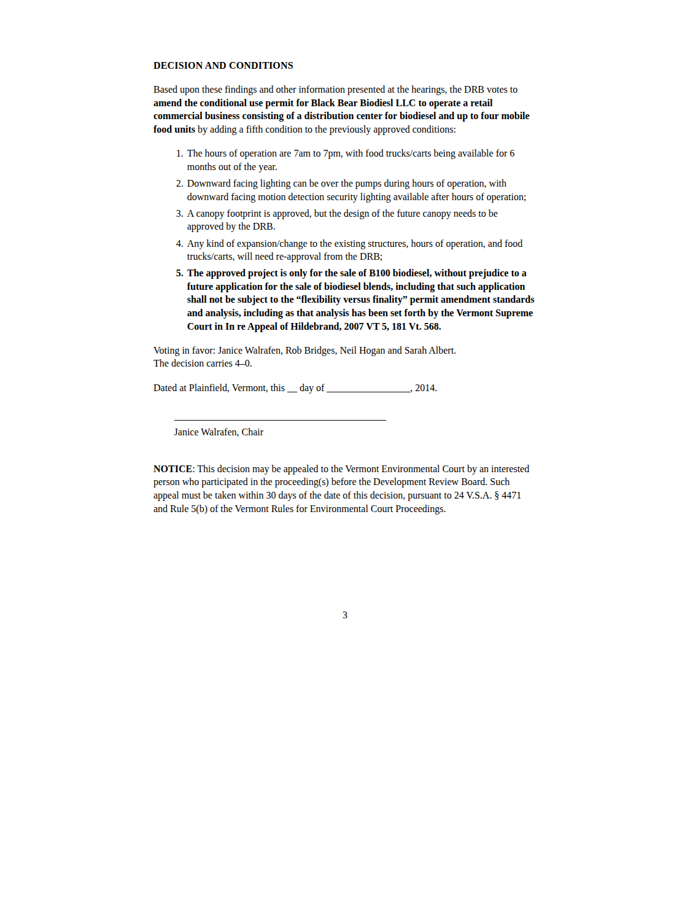DECISION AND CONDITIONS
Based upon these findings and other information presented at the hearings, the DRB votes to amend the conditional use permit for Black Bear Biodiesl LLC to operate a retail commercial business consisting of a distribution center for biodiesel and up to four mobile food units by adding a fifth condition to the previously approved conditions:
The hours of operation are 7am to 7pm, with food trucks/carts being available for 6 months out of the year.
Downward facing lighting can be over the pumps during hours of operation, with downward facing motion detection security lighting available after hours of operation;
A canopy footprint is approved, but the design of the future canopy needs to be approved by the DRB.
Any kind of expansion/change to the existing structures, hours of operation, and food trucks/carts, will need re-approval from the DRB;
The approved project is only for the sale of B100 biodiesel, without prejudice to a future application for the sale of biodiesel blends, including that such application shall not be subject to the “flexibility versus finality” permit amendment standards and analysis, including as that analysis has been set forth by the Vermont Supreme Court in In re Appeal of Hildebrand, 2007 VT 5, 181 Vt. 568.
Voting in favor: Janice Walrafen, Rob Bridges, Neil Hogan and Sarah Albert.
The decision carries 4–0.
Dated at Plainfield, Vermont, this __ day of _________________, 2014.
Janice Walrafen, Chair
NOTICE: This decision may be appealed to the Vermont Environmental Court by an interested person who participated in the proceeding(s) before the Development Review Board. Such appeal must be taken within 30 days of the date of this decision, pursuant to 24 V.S.A. § 4471 and Rule 5(b) of the Vermont Rules for Environmental Court Proceedings.
3